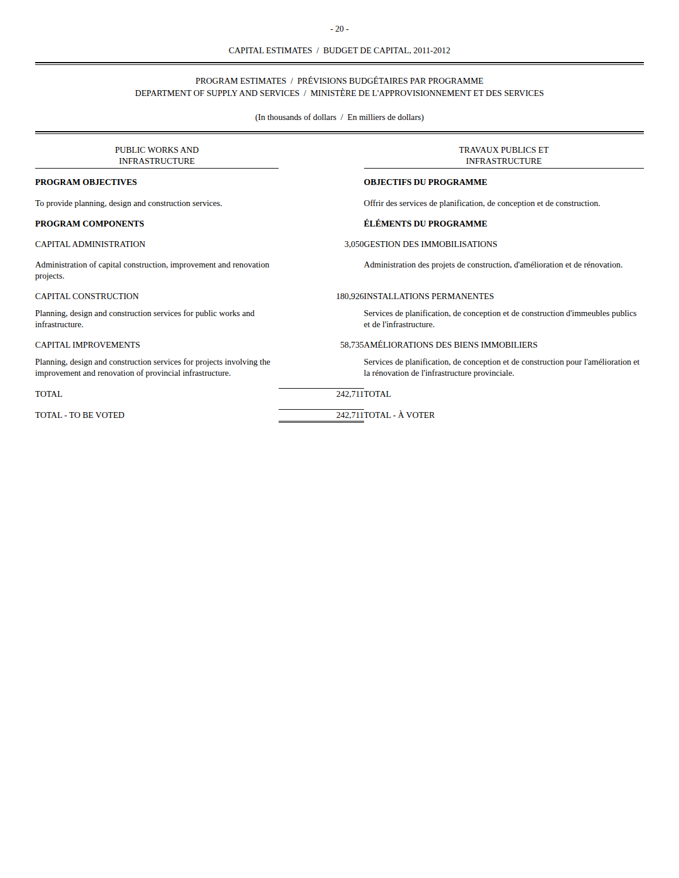- 20 -
CAPITAL ESTIMATES / BUDGET DE CAPITAL, 2011-2012
PROGRAM ESTIMATES / PRÉVISIONS BUDGÉTAIRES PAR PROGRAMME
DEPARTMENT OF SUPPLY AND SERVICES / MINISTÈRE DE L'APPROVISIONNEMENT ET DES SERVICES
(In thousands of dollars / En milliers de dollars)
| PUBLIC WORKS AND INFRASTRUCTURE | | TRAVAUX PUBLICS ET INFRASTRUCTURE |
| PROGRAM OBJECTIVES | | OBJECTIFS DU PROGRAMME |
| To provide planning, design and construction services. | | Offrir des services de planification, de conception et de construction. |
| PROGRAM COMPONENTS | | ÉLÉMENTS DU PROGRAMME |
| CAPITAL ADMINISTRATION | 3,050 | GESTION DES IMMOBILISATIONS |
| Administration of capital construction, improvement and renovation projects. | | Administration des projets de construction, d'amélioration et de rénovation. |
| CAPITAL CONSTRUCTION | 180,926 | INSTALLATIONS PERMANENTES |
| Planning, design and construction services for public works and infrastructure. | | Services de planification, de conception et de construction d'immeubles publics et de l'infrastructure. |
| CAPITAL IMPROVEMENTS | 58,735 | AMÉLIORATIONS DES BIENS IMMOBILIERS |
| Planning, design and construction services for projects involving the improvement and renovation of provincial infrastructure. | | Services de planification, de conception et de construction pour l'amélioration et la rénovation de l'infrastructure provinciale. |
| TOTAL | 242,711 | TOTAL |
| TOTAL - TO BE VOTED | 242,711 | TOTAL - À VOTER |